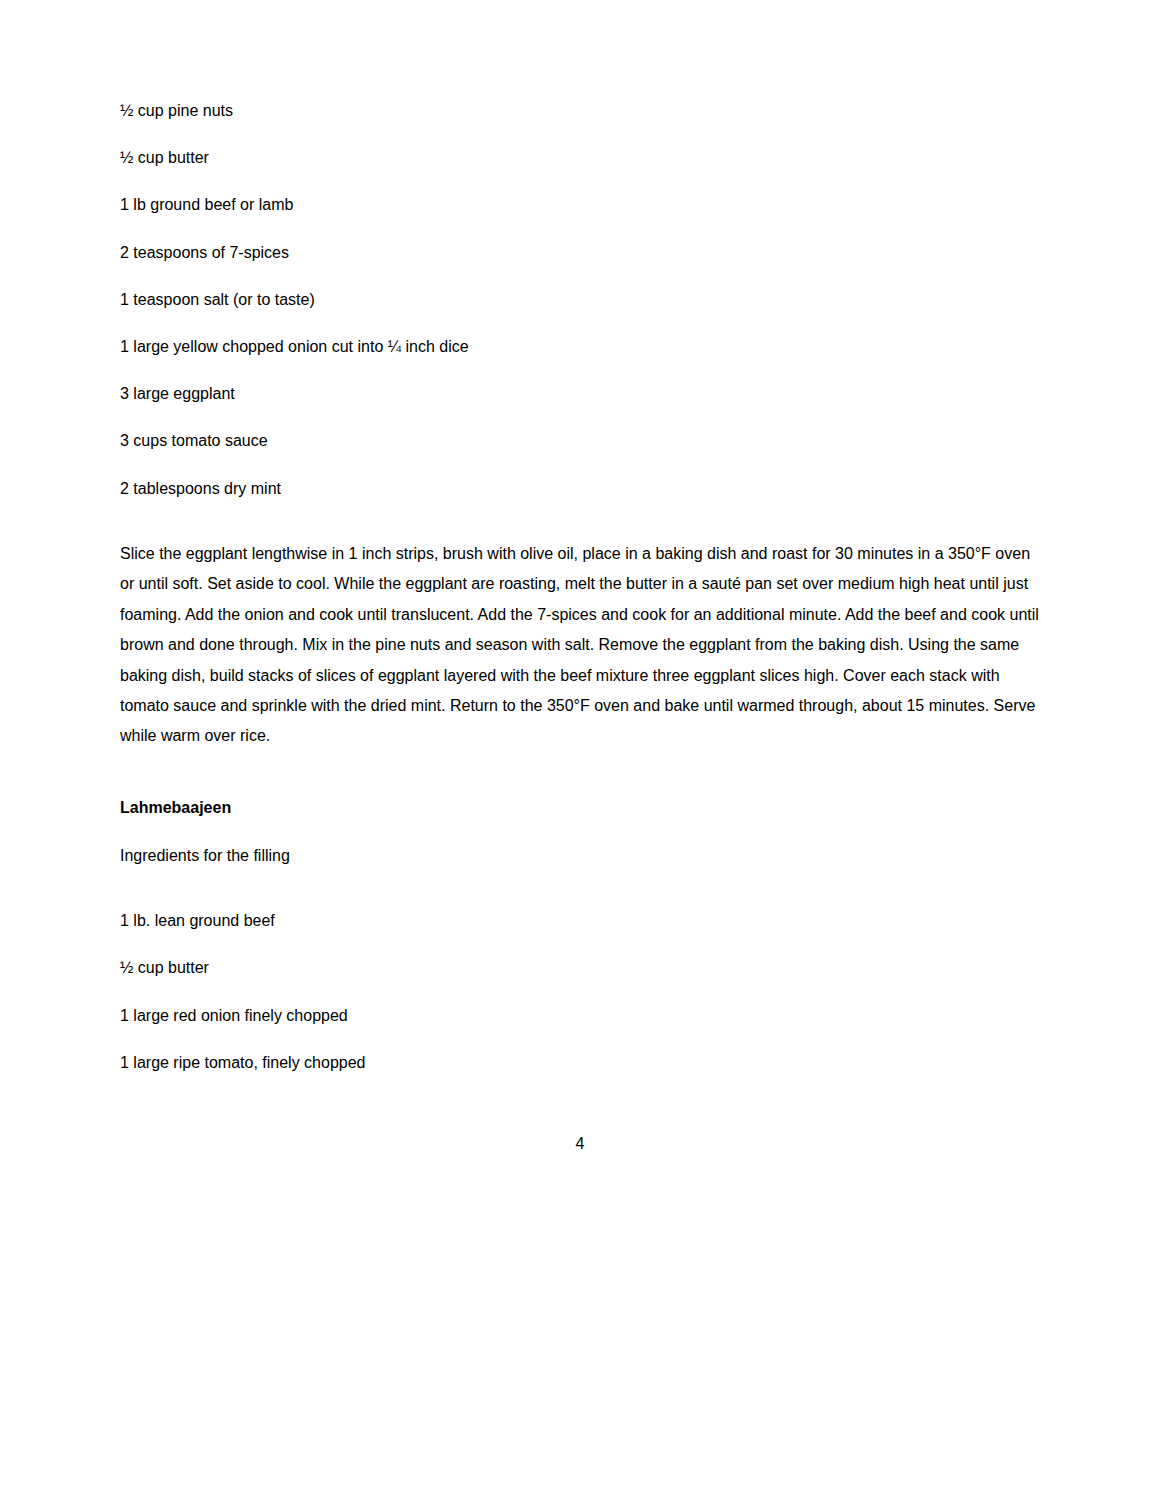½ cup pine nuts
½ cup butter
1 lb ground beef or lamb
2 teaspoons of 7-spices
1 teaspoon salt (or to taste)
1 large yellow chopped onion cut into ¼ inch dice
3 large eggplant
3 cups tomato sauce
2 tablespoons dry mint
Slice the eggplant lengthwise in 1 inch strips, brush with olive oil, place in a baking dish and roast for 30 minutes in a 350°F oven or until soft. Set aside to cool. While the eggplant are roasting, melt the butter in a sauté pan set over medium high heat until just foaming. Add the onion and cook until translucent. Add the 7-spices and cook for an additional minute. Add the beef and cook until brown and done through. Mix in the pine nuts and season with salt. Remove the eggplant from the baking dish. Using the same baking dish, build stacks of slices of eggplant layered with the beef mixture three eggplant slices high. Cover each stack with tomato sauce and sprinkle with the dried mint. Return to the 350°F oven and bake until warmed through, about 15 minutes. Serve while warm over rice.
Lahmebaajeen
Ingredients for the filling
1 lb. lean ground beef
½ cup butter
1 large red onion finely chopped
1 large ripe tomato, finely chopped
4